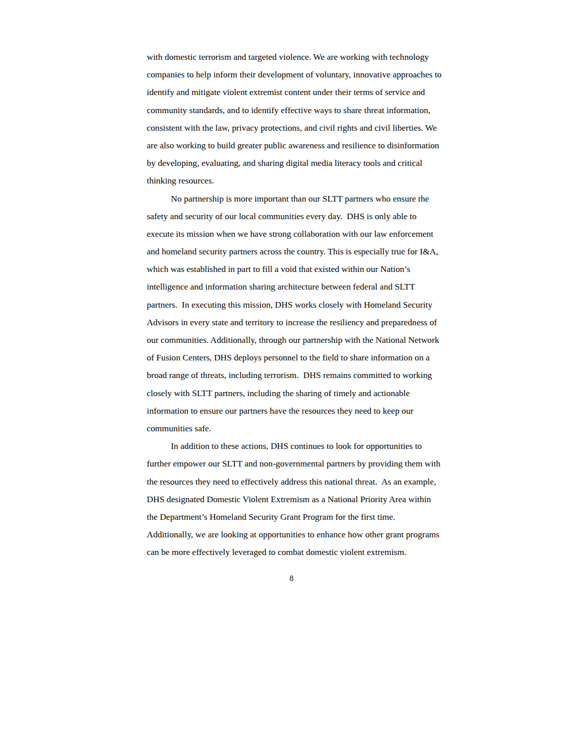with domestic terrorism and targeted violence. We are working with technology companies to help inform their development of voluntary, innovative approaches to identify and mitigate violent extremist content under their terms of service and community standards, and to identify effective ways to share threat information, consistent with the law, privacy protections, and civil rights and civil liberties. We are also working to build greater public awareness and resilience to disinformation by developing, evaluating, and sharing digital media literacy tools and critical thinking resources.
No partnership is more important than our SLTT partners who ensure the safety and security of our local communities every day. DHS is only able to execute its mission when we have strong collaboration with our law enforcement and homeland security partners across the country. This is especially true for I&A, which was established in part to fill a void that existed within our Nation’s intelligence and information sharing architecture between federal and SLTT partners. In executing this mission, DHS works closely with Homeland Security Advisors in every state and territory to increase the resiliency and preparedness of our communities. Additionally, through our partnership with the National Network of Fusion Centers, DHS deploys personnel to the field to share information on a broad range of threats, including terrorism. DHS remains committed to working closely with SLTT partners, including the sharing of timely and actionable information to ensure our partners have the resources they need to keep our communities safe.
In addition to these actions, DHS continues to look for opportunities to further empower our SLTT and non-governmental partners by providing them with the resources they need to effectively address this national threat. As an example, DHS designated Domestic Violent Extremism as a National Priority Area within the Department’s Homeland Security Grant Program for the first time. Additionally, we are looking at opportunities to enhance how other grant programs can be more effectively leveraged to combat domestic violent extremism.
8